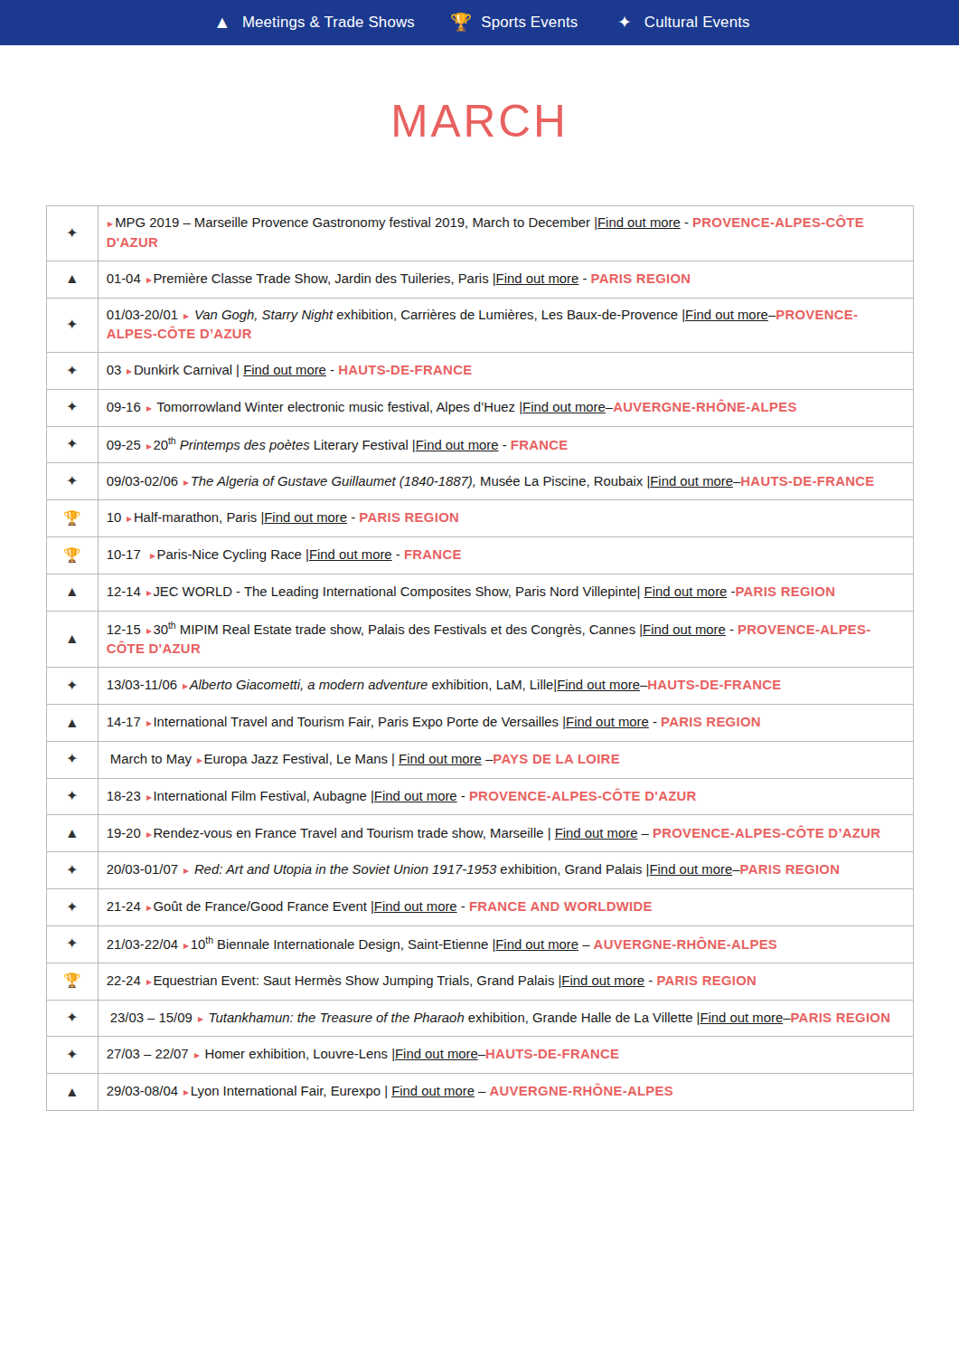▲Meetings & Trade Shows 🏆Sports Events ✦Cultural Events
MARCH
| ✦ | ▸ MPG 2019 – Marseille Provence Gastronomy festival 2019, March to December / Find out more - PROVENCE-ALPES-CÔTE D'AZUR |
| ▲ | 01-04 ▸ Première Classe Trade Show, Jardin des Tuileries, Paris / Find out more - PARIS REGION |
| ✦ | 01/03-20/01 ▸ Van Gogh, Starry Night exhibition, Carrières de Lumières, Les Baux-de-Provence / Find out more – PROVENCE-ALPES-CÔTE D’AZUR |
| ✦ | 03 ▸ Dunkirk Carnival / Find out more - HAUTS-DE-FRANCE |
| ✦ | 09-16 ▸ Tomorrowland Winter electronic music festival, Alpes d’Huez / Find out more – AUVERGNE-RHÔNE-ALPES |
| ✦ | 09-25 ▸ 20 th Printemps des poètes Literary Festival / Find out more - FRANCE |
| ✦ | 09/03-02/06 ▸ The Algeria of Gustave Guillaumet (1840-1887), Musée La Piscine, Roubaix / Find out more – HAUTS-DE-FRANCE |
| 🏆 | 10 ▸ Half-marathon, Paris / Find out more - PARIS REGION |
| 🏆 | 10-17 ▸ Paris-Nice Cycling Race / Find out more - FRANCE |
| ▲ | 12-14 ▸ JEC WORLD - The Leading International Composites Show, Paris Nord Villepinte/ Find out more - PARIS REGION |
| ▲ | 12-15 ▸ 30 th MIPIM Real Estate trade show, Palais des Festivals et des Congrès, Cannes / Find out more - PROVENCE-ALPES-CÔTE D'AZUR |
| ✦ | 13/03-11/06 ▸ Alberto Giacometti, a modern adventure exhibition, LaM, Lille/ Find out more – HAUTS-DE-FRANCE |
| ▲ | 14-17 ▸ International Travel and Tourism Fair, Paris Expo Porte de Versailles / Find out more - PARIS REGION |
| ✦ | March to May ▸ Europa Jazz Festival, Le Mans / Find out more – PAYS DE LA LOIRE |
| ✦ | 18-23 ▸ International Film Festival, Aubagne / Find out more - PROVENCE-ALPES-CÔTE D'AZUR |
| ▲ | 19-20 ▸ Rendez-vous en France Travel and Tourism trade show, Marseille / Find out more – PROVENCE-ALPES-CÔTE D’AZUR |
| ✦ | 20/03-01/07 ▸ Red: Art and Utopia in the Soviet Union 1917-1953 exhibition, Grand Palais / Find out more – PARIS REGION |
| ✦ | 21-24 ▸ Goût de France/Good France Event / Find out more - FRANCE AND WORLDWIDE |
| ✦ | 21/03-22/04 ▸ 10 th Biennale Internationale Design, Saint-Etienne / Find out more – AUVERGNE-RHÔNE-ALPES |
| 🏆 | 22-24 ▸ Equestrian Event: Saut Hermès Show Jumping Trials, Grand Palais / Find out more - PARIS REGION |
| ✦ | 23/03 – 15/09 ▸ Tutankhamun: the Treasure of the Pharaoh exhibition, Grande Halle de La Villette / Find out more – PARIS REGION |
| ✦ | 27/03 – 22/07 ▸ Homer exhibition, Louvre-Lens / Find out more – HAUTS-DE-FRANCE |
| ▲ | 29/03-08/04 ▸ Lyon International Fair, Eurexpo / Find out more – AUVERGNE-RHÔNE-ALPES |